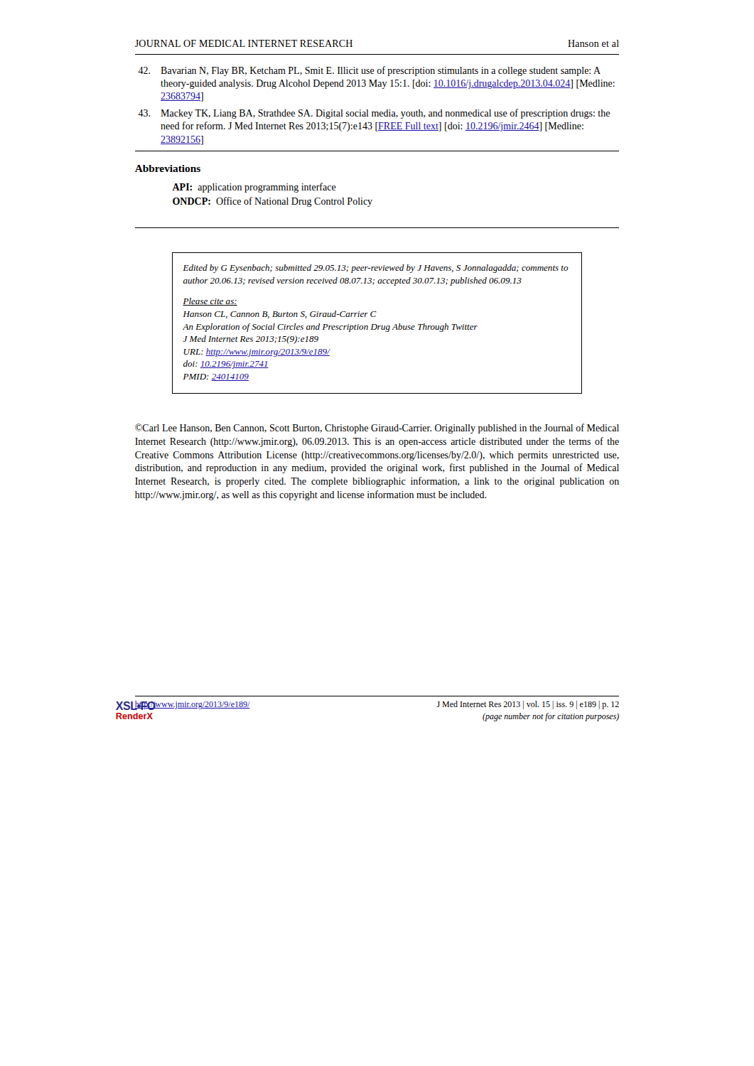Journal of Medical Internet Research Hanson et al
42. Bavarian N, Flay BR, Ketcham PL, Smit E. Illicit use of prescription stimulants in a college student sample: A theory-guided analysis. Drug Alcohol Depend 2013 May 15:1. [doi: 10.1016/j.drugalcdep.2013.04.024] [Medline: 23683794]
43. Mackey TK, Liang BA, Strathdee SA. Digital social media, youth, and nonmedical use of prescription drugs: the need for reform. J Med Internet Res 2013;15(7):e143 [FREE Full text] [doi: 10.2196/jmir.2464] [Medline: 23892156]
Abbreviations
API: application programming interface
ONDCP: Office of National Drug Control Policy
Edited by G Eysenbach; submitted 29.05.13; peer-reviewed by J Havens, S Jonnalagadda; comments to author 20.06.13; revised version received 08.07.13; accepted 30.07.13; published 06.09.13
Please cite as:
Hanson CL, Cannon B, Burton S, Giraud-Carrier C
An Exploration of Social Circles and Prescription Drug Abuse Through Twitter
J Med Internet Res 2013;15(9):e189
URL: http://www.jmir.org/2013/9/e189/
doi: 10.2196/jmir.2741
PMID: 24014109
©Carl Lee Hanson, Ben Cannon, Scott Burton, Christophe Giraud-Carrier. Originally published in the Journal of Medical Internet Research (http://www.jmir.org), 06.09.2013. This is an open-access article distributed under the terms of the Creative Commons Attribution License (http://creativecommons.org/licenses/by/2.0/), which permits unrestricted use, distribution, and reproduction in any medium, provided the original work, first published in the Journal of Medical Internet Research, is properly cited. The complete bibliographic information, a link to the original publication on http://www.jmir.org/, as well as this copyright and license information must be included.
http://www.jmir.org/2013/9/e189/ J Med Internet Res 2013 | vol. 15 | iss. 9 | e189 | p. 12
(page number not for citation purposes)
XSL•FO
RenderX